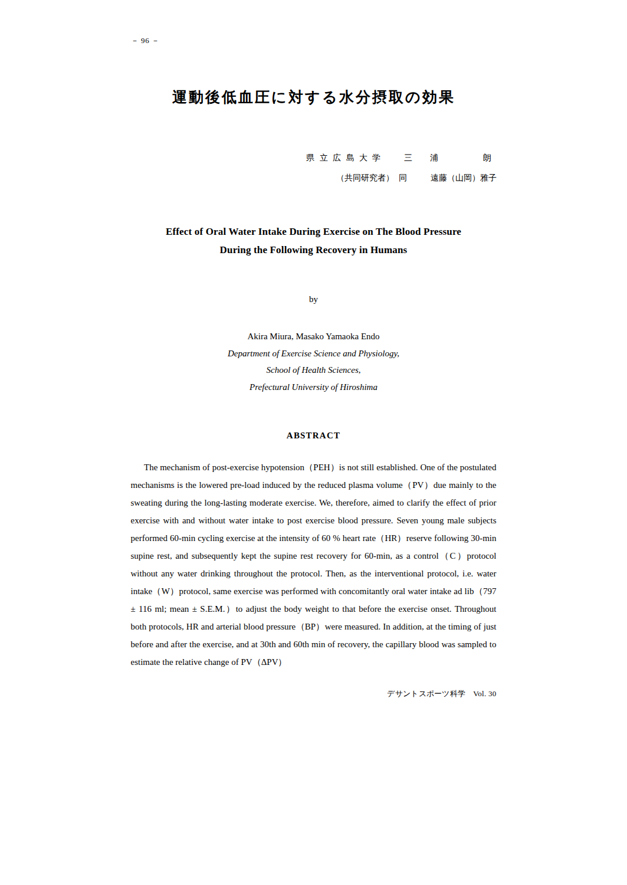－ 96 －
運動後低血圧に対する水分摂取の効果
県立広島大学 三　浦　　　朗
（共同研究者） 同 遠藤（山岡）雅子
Effect of Oral Water Intake During Exercise on The Blood Pressure
During the Following Recovery in Humans
by
Akira Miura, Masako Yamaoka Endo
Department of Exercise Science and Physiology,
School of Health Sciences,
Prefectural University of Hiroshima
ABSTRACT
The mechanism of post-exercise hypotension（PEH）is not still established. One of the postulated mechanisms is the lowered pre-load induced by the reduced plasma volume（PV）due mainly to the sweating during the long-lasting moderate exercise. We, therefore, aimed to clarify the effect of prior exercise with and without water intake to post exercise blood pressure. Seven young male subjects performed 60-min cycling exercise at the intensity of 60 % heart rate（HR）reserve following 30-min supine rest, and subsequently kept the supine rest recovery for 60-min, as a control（C）protocol without any water drinking throughout the protocol. Then, as the interventional protocol, i.e. water intake（W）protocol, same exercise was performed with concomitantly oral water intake ad lib（797 ± 116 ml; mean ± S.E.M.）to adjust the body weight to that before the exercise onset. Throughout both protocols, HR and arterial blood pressure（BP）were measured. In addition, at the timing of just before and after the exercise, and at 30th and 60th min of recovery, the capillary blood was sampled to estimate the relative change of PV（ΔPV）
デサントスポーツ科学　Vol. 30